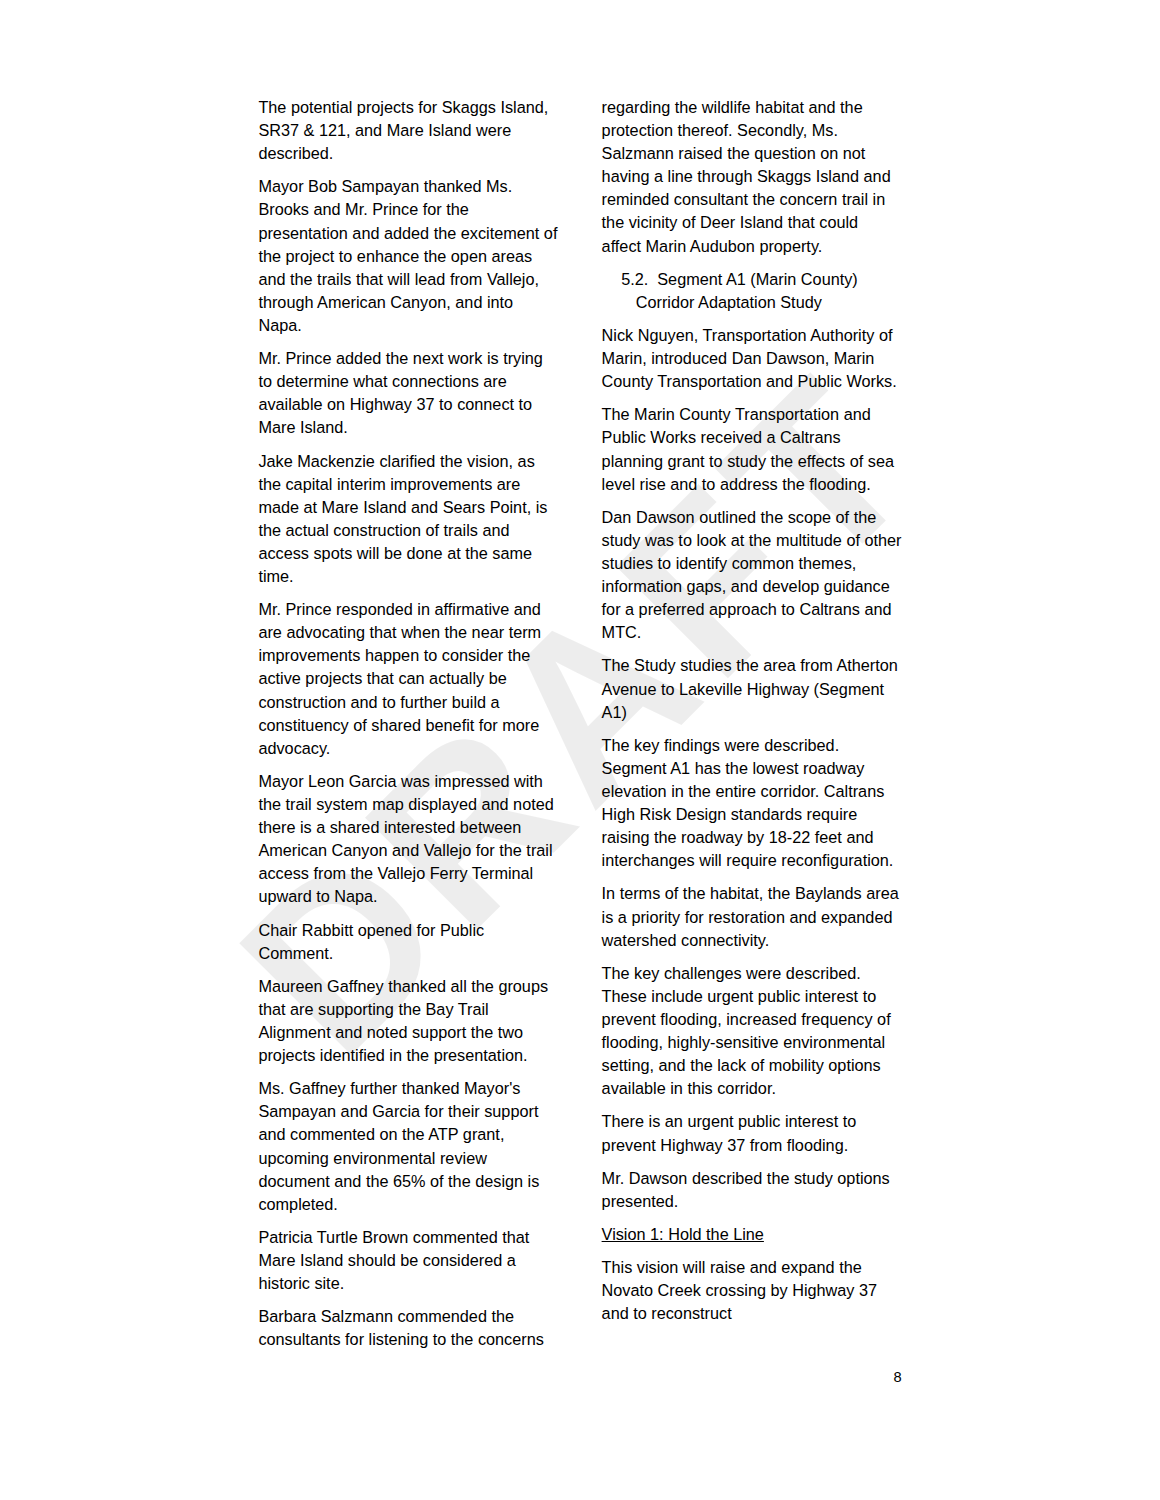DRAFT
The potential projects for Skaggs Island, SR37 & 121, and Mare Island were described.
Mayor Bob Sampayan thanked Ms. Brooks and Mr. Prince for the presentation and added the excitement of the project to enhance the open areas and the trails that will lead from Vallejo, through American Canyon, and into Napa.
Mr. Prince added the next work is trying to determine what connections are available on Highway 37 to connect to Mare Island.
Jake Mackenzie clarified the vision, as the capital interim improvements are made at Mare Island and Sears Point, is the actual construction of trails and access spots will be done at the same time.
Mr. Prince responded in affirmative and are advocating that when the near term improvements happen to consider the active projects that can actually be construction and to further build a constituency of shared benefit for more advocacy.
Mayor Leon Garcia was impressed with the trail system map displayed and noted there is a shared interested between American Canyon and Vallejo for the trail access from the Vallejo Ferry Terminal upward to Napa.
Chair Rabbitt opened for Public Comment.
Maureen Gaffney thanked all the groups that are supporting the Bay Trail Alignment and noted support the two projects identified in the presentation.
Ms. Gaffney further thanked Mayor's Sampayan and Garcia for their support and commented on the ATP grant, upcoming environmental review document and the 65% of the design is completed.
Patricia Turtle Brown commented that Mare Island should be considered a historic site.
Barbara Salzmann commended the consultants for listening to the concerns regarding the wildlife habitat and the protection thereof. Secondly, Ms. Salzmann raised the question on not having a line through Skaggs Island and reminded consultant the concern trail in the vicinity of Deer Island that could affect Marin Audubon property.
5.2. Segment A1 (Marin County) Corridor Adaptation Study
Nick Nguyen, Transportation Authority of Marin, introduced Dan Dawson, Marin County Transportation and Public Works.
The Marin County Transportation and Public Works received a Caltrans planning grant to study the effects of sea level rise and to address the flooding.
Dan Dawson outlined the scope of the study was to look at the multitude of other studies to identify common themes, information gaps, and develop guidance for a preferred approach to Caltrans and MTC.
The Study studies the area from Atherton Avenue to Lakeville Highway (Segment A1)
The key findings were described. Segment A1 has the lowest roadway elevation in the entire corridor. Caltrans High Risk Design standards require raising the roadway by 18-22 feet and interchanges will require reconfiguration.
In terms of the habitat, the Baylands area is a priority for restoration and expanded watershed connectivity.
The key challenges were described. These include urgent public interest to prevent flooding, increased frequency of flooding, highly-sensitive environmental setting, and the lack of mobility options available in this corridor.
There is an urgent public interest to prevent Highway 37 from flooding.
Mr. Dawson described the study options presented.
Vision 1: Hold the Line
This vision will raise and expand the Novato Creek crossing by Highway 37 and to reconstruct
8